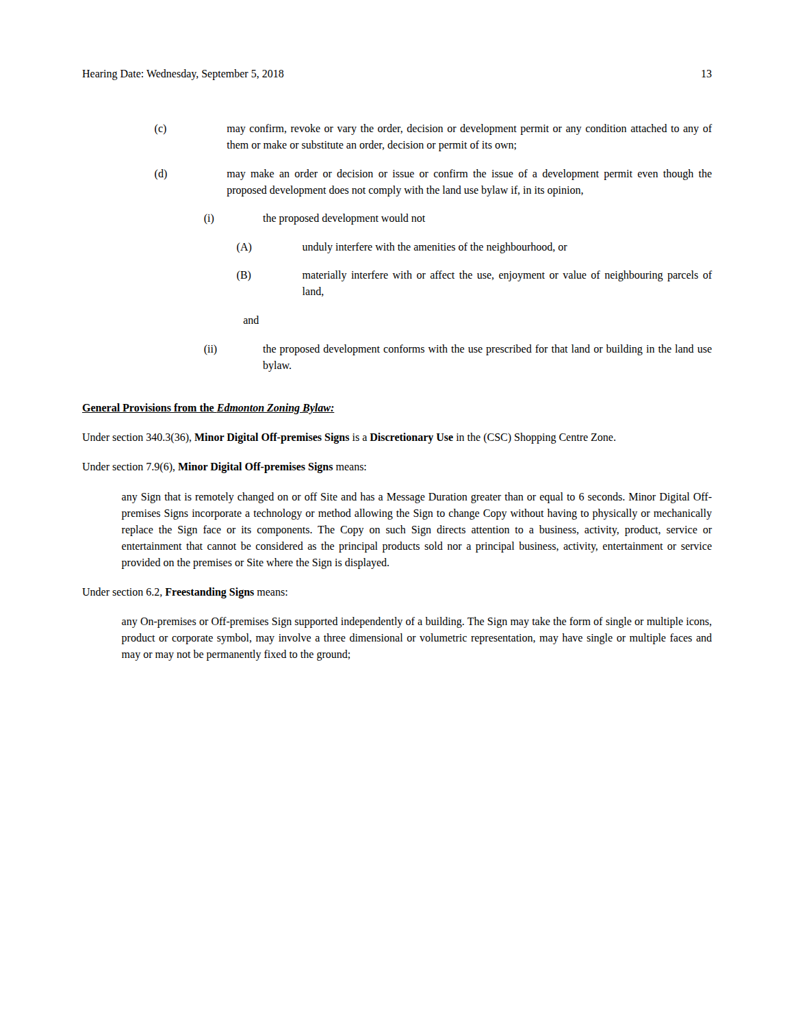Hearing Date: Wednesday, September 5, 2018 13
(c) may confirm, revoke or vary the order, decision or development permit or any condition attached to any of them or make or substitute an order, decision or permit of its own;
(d) may make an order or decision or issue or confirm the issue of a development permit even though the proposed development does not comply with the land use bylaw if, in its opinion,
(i) the proposed development would not
(A) unduly interfere with the amenities of the neighbourhood, or
(B) materially interfere with or affect the use, enjoyment or value of neighbouring parcels of land,
and
(ii) the proposed development conforms with the use prescribed for that land or building in the land use bylaw.
General Provisions from the Edmonton Zoning Bylaw:
Under section 340.3(36), Minor Digital Off-premises Signs is a Discretionary Use in the (CSC) Shopping Centre Zone.
Under section 7.9(6), Minor Digital Off-premises Signs means:
any Sign that is remotely changed on or off Site and has a Message Duration greater than or equal to 6 seconds. Minor Digital Off-premises Signs incorporate a technology or method allowing the Sign to change Copy without having to physically or mechanically replace the Sign face or its components. The Copy on such Sign directs attention to a business, activity, product, service or entertainment that cannot be considered as the principal products sold nor a principal business, activity, entertainment or service provided on the premises or Site where the Sign is displayed.
Under section 6.2, Freestanding Signs means:
any On-premises or Off-premises Sign supported independently of a building. The Sign may take the form of single or multiple icons, product or corporate symbol, may involve a three dimensional or volumetric representation, may have single or multiple faces and may or may not be permanently fixed to the ground;